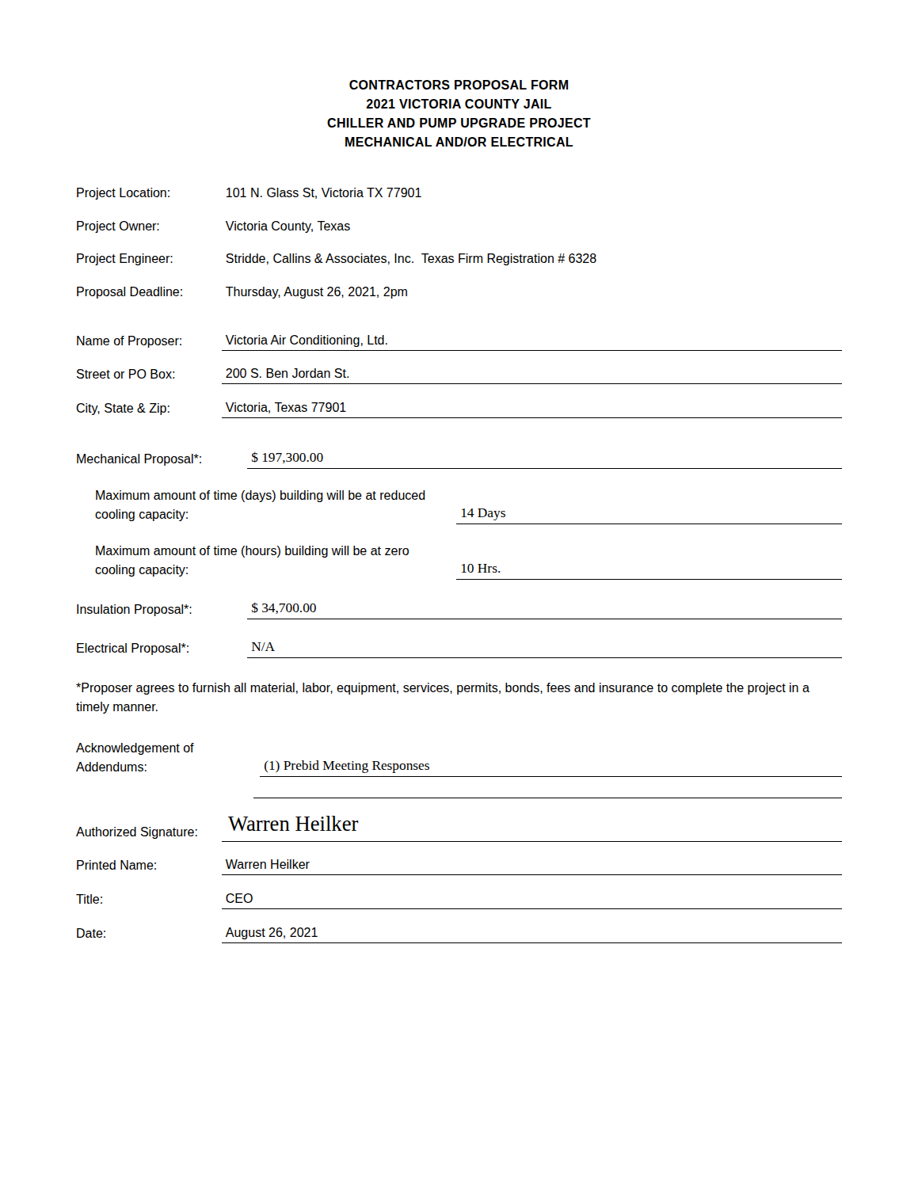CONTRACTORS PROPOSAL FORM
2021 VICTORIA COUNTY JAIL
CHILLER AND PUMP UPGRADE PROJECT
MECHANICAL AND/OR ELECTRICAL
Project Location:
101 N. Glass St, Victoria TX 77901
Project Owner:
Victoria County, Texas
Project Engineer:
Stridde, Callins & Associates, Inc. Texas Firm Registration # 6328
Proposal Deadline:
Thursday, August 26, 2021, 2pm
Name of Proposer:
Victoria Air Conditioning, Ltd.
Street or PO Box:
200 S. Ben Jordan St.
City, State & Zip:
Victoria, Texas 77901
Mechanical Proposal*:
$ 197,300.00
Maximum amount of time (days) building will be at reduced cooling capacity:
14 Days
Maximum amount of time (hours) building will be at zero cooling capacity:
10 Hrs.
Insulation Proposal*:
$ 34,700.00
Electrical Proposal*:
N/A
*Proposer agrees to furnish all material, labor, equipment, services, permits, bonds, fees and insurance to complete the project in a timely manner.
Acknowledgement of Addendums:
(1) Prebid Meeting Responses
Authorized Signature:
Warren Heilker
Printed Name:
Warren Heilker
Title:
CEO
Date:
August 26, 2021